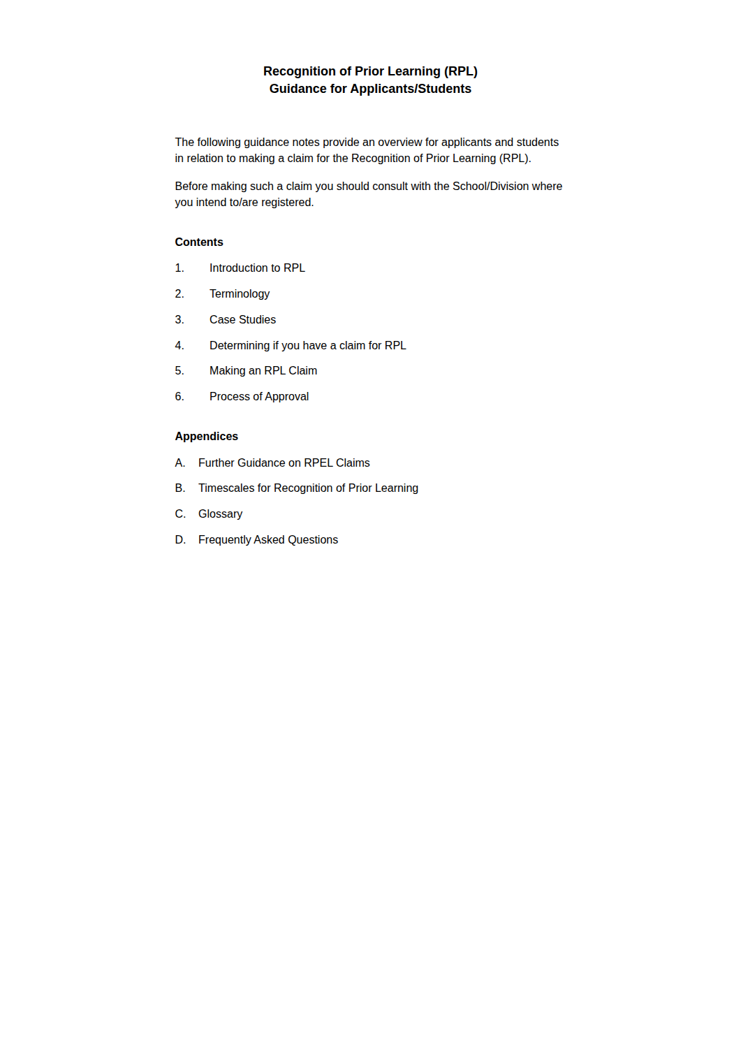Recognition of Prior Learning (RPL)Guidance for Applicants/Students
The following guidance notes provide an overview for applicants and students in relation to making a claim for the Recognition of Prior Learning (RPL).
Before making such a claim you should consult with the School/Division where you intend to/are registered.
Contents
1. Introduction to RPL
2. Terminology
3. Case Studies
4. Determining if you have a claim for RPL
5. Making an RPL Claim
6. Process of Approval
Appendices
A. Further Guidance on RPEL Claims
B. Timescales for Recognition of Prior Learning
C. Glossary
D. Frequently Asked Questions